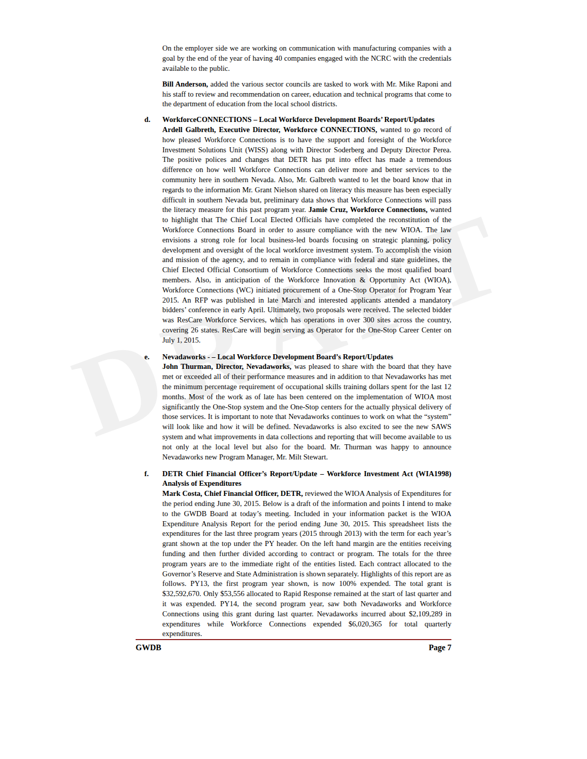DRAFT
On the employer side we are working on communication with manufacturing companies with a goal by the end of the year of having 40 companies engaged with the NCRC with the credentials available to the public.
Bill Anderson, added the various sector councils are tasked to work with Mr. Mike Raponi and his staff to review and recommendation on career, education and technical programs that come to the department of education from the local school districts.
d. WorkforceCONNECTIONS – Local Workforce Development Boards’ Report/Updates
Ardell Galbreth, Executive Director, Workforce CONNECTIONS, wanted to go record of how pleased Workforce Connections is to have the support and foresight of the Workforce Investment Solutions Unit (WISS) along with Director Soderberg and Deputy Director Perea. The positive polices and changes that DETR has put into effect has made a tremendous difference on how well Workforce Connections can deliver more and better services to the community here in southern Nevada. Also, Mr. Galbreth wanted to let the board know that in regards to the information Mr. Grant Nielson shared on literacy this measure has been especially difficult in southern Nevada but, preliminary data shows that Workforce Connections will pass the literacy measure for this past program year. Jamie Cruz, Workforce Connections, wanted to highlight that The Chief Local Elected Officials have completed the reconstitution of the Workforce Connections Board in order to assure compliance with the new WIOA. The law envisions a strong role for local business-led boards focusing on strategic planning, policy development and oversight of the local workforce investment system. To accomplish the vision and mission of the agency, and to remain in compliance with federal and state guidelines, the Chief Elected Official Consortium of Workforce Connections seeks the most qualified board members. Also, in anticipation of the Workforce Innovation & Opportunity Act (WIOA), Workforce Connections (WC) initiated procurement of a One-Stop Operator for Program Year 2015. An RFP was published in late March and interested applicants attended a mandatory bidders’ conference in early April. Ultimately, two proposals were received. The selected bidder was ResCare Workforce Services, which has operations in over 300 sites across the country, covering 26 states. ResCare will begin serving as Operator for the One-Stop Career Center on July 1, 2015.
e. Nevadaworks - – Local Workforce Development Board’s Report/Updates
John Thurman, Director, Nevadaworks, was pleased to share with the board that they have met or exceeded all of their performance measures and in addition to that Nevadaworks has met the minimum percentage requirement of occupational skills training dollars spent for the last 12 months. Most of the work as of late has been centered on the implementation of WIOA most significantly the One-Stop system and the One-Stop centers for the actually physical delivery of those services. It is important to note that Nevadaworks continues to work on what the “system” will look like and how it will be defined. Nevadaworks is also excited to see the new SAWS system and what improvements in data collections and reporting that will become available to us not only at the local level but also for the board. Mr. Thurman was happy to announce Nevadaworks new Program Manager, Mr. Milt Stewart.
f. DETR Chief Financial Officer’s Report/Update – Workforce Investment Act (WIA1998) Analysis of Expenditures
Mark Costa, Chief Financial Officer, DETR, reviewed the WIOA Analysis of Expenditures for the period ending June 30, 2015. Below is a draft of the information and points I intend to make to the GWDB Board at today’s meeting. Included in your information packet is the WIOA Expenditure Analysis Report for the period ending June 30, 2015. This spreadsheet lists the expenditures for the last three program years (2015 through 2013) with the term for each year’s grant shown at the top under the PY header. On the left hand margin are the entities receiving funding and then further divided according to contract or program. The totals for the three program years are to the immediate right of the entities listed. Each contract allocated to the Governor’s Reserve and State Administration is shown separately. Highlights of this report are as follows. PY13, the first program year shown, is now 100% expended. The total grant is $32,592,670. Only $53,556 allocated to Rapid Response remained at the start of last quarter and it was expended. PY14, the second program year, saw both Nevadaworks and Workforce Connections using this grant during last quarter. Nevadaworks incurred about $2,109,289 in expenditures while Workforce Connections expended $6,020,365 for total quarterly expenditures.
GWDB
Page 7